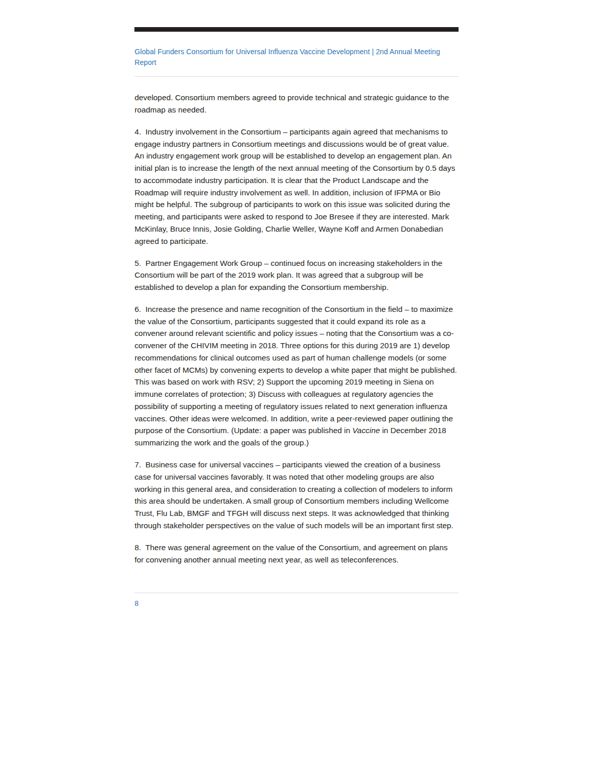Global Funders Consortium for Universal Influenza Vaccine Development | 2nd Annual Meeting Report
developed. Consortium members agreed to provide technical and strategic guidance to the roadmap as needed.
4. Industry involvement in the Consortium – participants again agreed that mechanisms to engage industry partners in Consortium meetings and discussions would be of great value. An industry engagement work group will be established to develop an engagement plan. An initial plan is to increase the length of the next annual meeting of the Consortium by 0.5 days to accommodate industry participation. It is clear that the Product Landscape and the Roadmap will require industry involvement as well. In addition, inclusion of IFPMA or Bio might be helpful. The subgroup of participants to work on this issue was solicited during the meeting, and participants were asked to respond to Joe Bresee if they are interested. Mark McKinlay, Bruce Innis, Josie Golding, Charlie Weller, Wayne Koff and Armen Donabedian agreed to participate.
5. Partner Engagement Work Group – continued focus on increasing stakeholders in the Consortium will be part of the 2019 work plan. It was agreed that a subgroup will be established to develop a plan for expanding the Consortium membership.
6. Increase the presence and name recognition of the Consortium in the field – to maximize the value of the Consortium, participants suggested that it could expand its role as a convener around relevant scientific and policy issues – noting that the Consortium was a co-convener of the CHIVIM meeting in 2018. Three options for this during 2019 are 1) develop recommendations for clinical outcomes used as part of human challenge models (or some other facet of MCMs) by convening experts to develop a white paper that might be published. This was based on work with RSV; 2) Support the upcoming 2019 meeting in Siena on immune correlates of protection; 3) Discuss with colleagues at regulatory agencies the possibility of supporting a meeting of regulatory issues related to next generation influenza vaccines. Other ideas were welcomed. In addition, write a peer-reviewed paper outlining the purpose of the Consortium. (Update: a paper was published in Vaccine in December 2018 summarizing the work and the goals of the group.)
7. Business case for universal vaccines – participants viewed the creation of a business case for universal vaccines favorably. It was noted that other modeling groups are also working in this general area, and consideration to creating a collection of modelers to inform this area should be undertaken. A small group of Consortium members including Wellcome Trust, Flu Lab, BMGF and TFGH will discuss next steps. It was acknowledged that thinking through stakeholder perspectives on the value of such models will be an important first step.
8. There was general agreement on the value of the Consortium, and agreement on plans for convening another annual meeting next year, as well as teleconferences.
8